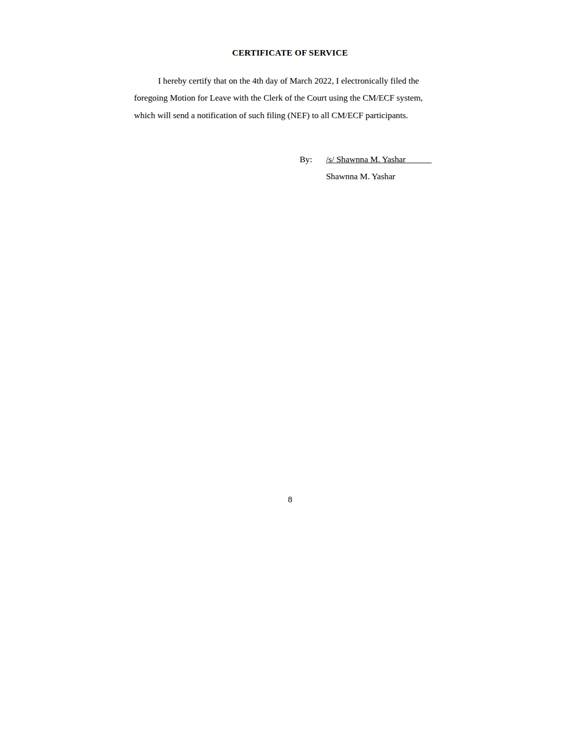CERTIFICATE OF SERVICE
I hereby certify that on the 4th day of March 2022, I electronically filed the foregoing Motion for Leave with the Clerk of the Court using the CM/ECF system, which will send a notification of such filing (NEF) to all CM/ECF participants.
By: /s/ Shawnna M. Yashar
Shawnna M. Yashar
8